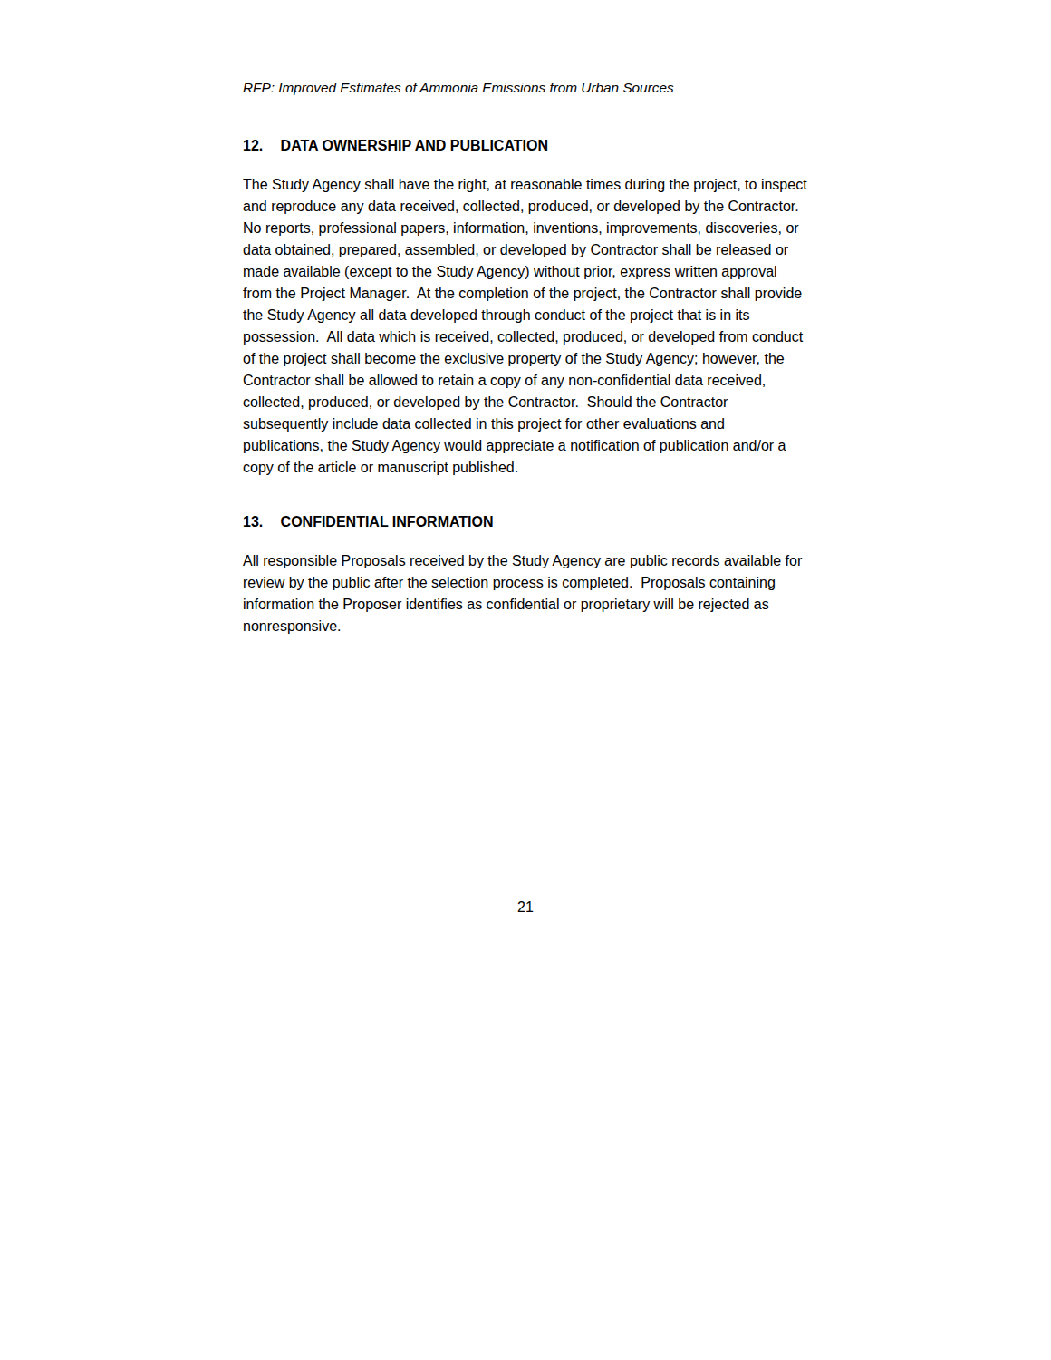RFP: Improved Estimates of Ammonia Emissions from Urban Sources
12. DATA OWNERSHIP AND PUBLICATION
The Study Agency shall have the right, at reasonable times during the project, to inspect and reproduce any data received, collected, produced, or developed by the Contractor. No reports, professional papers, information, inventions, improvements, discoveries, or data obtained, prepared, assembled, or developed by Contractor shall be released or made available (except to the Study Agency) without prior, express written approval from the Project Manager. At the completion of the project, the Contractor shall provide the Study Agency all data developed through conduct of the project that is in its possession. All data which is received, collected, produced, or developed from conduct of the project shall become the exclusive property of the Study Agency; however, the Contractor shall be allowed to retain a copy of any non-confidential data received, collected, produced, or developed by the Contractor. Should the Contractor subsequently include data collected in this project for other evaluations and publications, the Study Agency would appreciate a notification of publication and/or a copy of the article or manuscript published.
13. CONFIDENTIAL INFORMATION
All responsible Proposals received by the Study Agency are public records available for review by the public after the selection process is completed. Proposals containing information the Proposer identifies as confidential or proprietary will be rejected as nonresponsive.
21